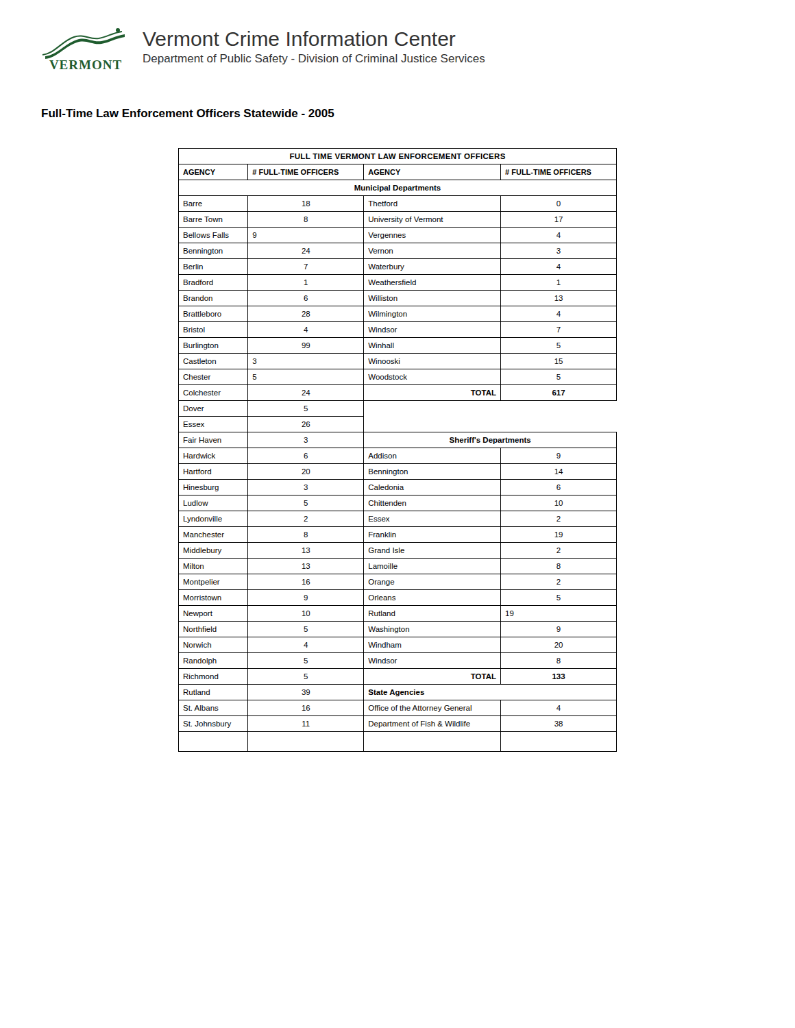VERMONT
Vermont Crime Information Center
Department of Public Safety - Division of Criminal Justice Services
Full-Time Law Enforcement Officers Statewide - 2005
| FULL TIME VERMONT LAW ENFORCEMENT OFFICERS |
| AGENCY | # FULL-TIME OFFICERS | AGENCY | # FULL-TIME OFFICERS |
| Municipal Departments |
| Barre | 18 | Thetford | 0 |
| Barre Town | 8 | University of Vermont | 17 |
| Bellows Falls | 9 | Vergennes | 4 |
| Bennington | 24 | Vernon | 3 |
| Berlin | 7 | Waterbury | 4 |
| Bradford | 1 | Weathersfield | 1 |
| Brandon | 6 | Williston | 13 |
| Brattleboro | 28 | Wilmington | 4 |
| Bristol | 4 | Windsor | 7 |
| Burlington | 99 | Winhall | 5 |
| Castleton | 3 | Winooski | 15 |
| Chester | 5 | Woodstock | 5 |
| Colchester | 24 | TOTAL | 617 |
| Dover | 5 | | |
| Essex | 26 |
| Fair Haven | 3 | Sheriff's Departments |
| Hardwick | 6 | Addison | 9 |
| Hartford | 20 | Bennington | 14 |
| Hinesburg | 3 | Caledonia | 6 |
| Ludlow | 5 | Chittenden | 10 |
| Lyndonville | 2 | Essex | 2 |
| Manchester | 8 | Franklin | 19 |
| Middlebury | 13 | Grand Isle | 2 |
| Milton | 13 | Lamoille | 8 |
| Montpelier | 16 | Orange | 2 |
| Morristown | 9 | Orleans | 5 |
| Newport | 10 | Rutland | 19 |
| Northfield | 5 | Washington | 9 |
| Norwich | 4 | Windham | 20 |
| Randolph | 5 | Windsor | 8 |
| Richmond | 5 | TOTAL | 133 |
| Rutland | 39 | State Agencies |
| St. Albans | 16 | Office of the Attorney General | 4 |
| St. Johnsbury | 11 | Department of Fish & Wildlife | 38 |